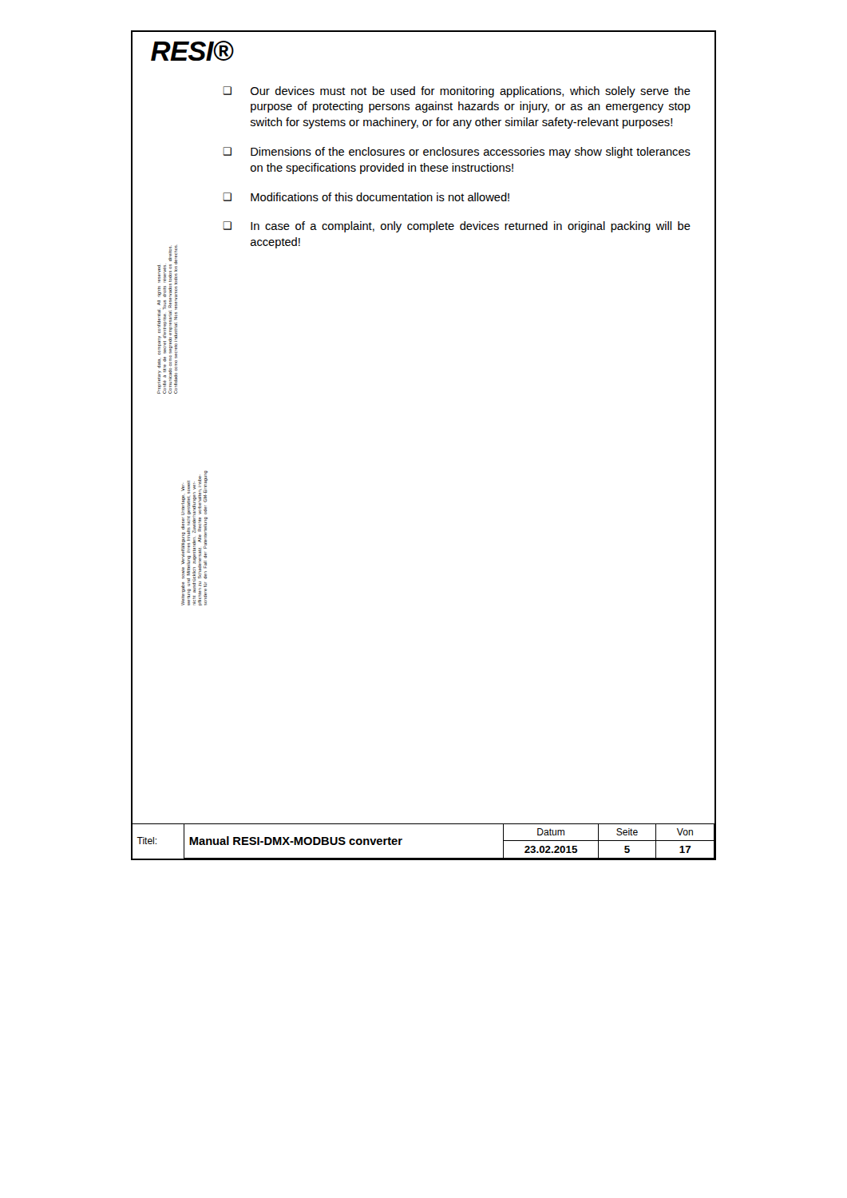RESI®
Proprietary data, company confidential. All rights reserved.
Confié à titre de secret d'entreprise. Tous droits réservés.
Comunicado como segredo empresarial. Reservados todos os direitos.
Confidado como secreto industrial. Nos reservamos todos los derechos.
Weitergabe sowie Vervielfältigung dieser Unterlage, Ver-
wertung und Mitteilung ihres Inhalts nicht gestattet, soweit
nicht ausdrücklich zugestanden. Zuwiderhandlungen ver-
pflichten zu Schadenersatz. Alle Rechte vorbehalten, insbe-
sondere für den Fall der Patenterteilung oder GM-Eintragung
Our devices must not be used for monitoring applications, which solely serve the purpose of protecting persons against hazards or injury, or as an emergency stop switch for systems or machinery, or for any other similar safety-relevant purposes!
Dimensions of the enclosures or enclosures accessories may show slight tolerances on the specifications provided in these instructions!
Modifications of this documentation is not allowed!
In case of a complaint, only complete devices returned in original packing will be accepted!
| Titel: | Manual RESI-DMX-MODBUS converter | Datum | Seite | Von |
| 23.02.2015 | 5 | 17 |